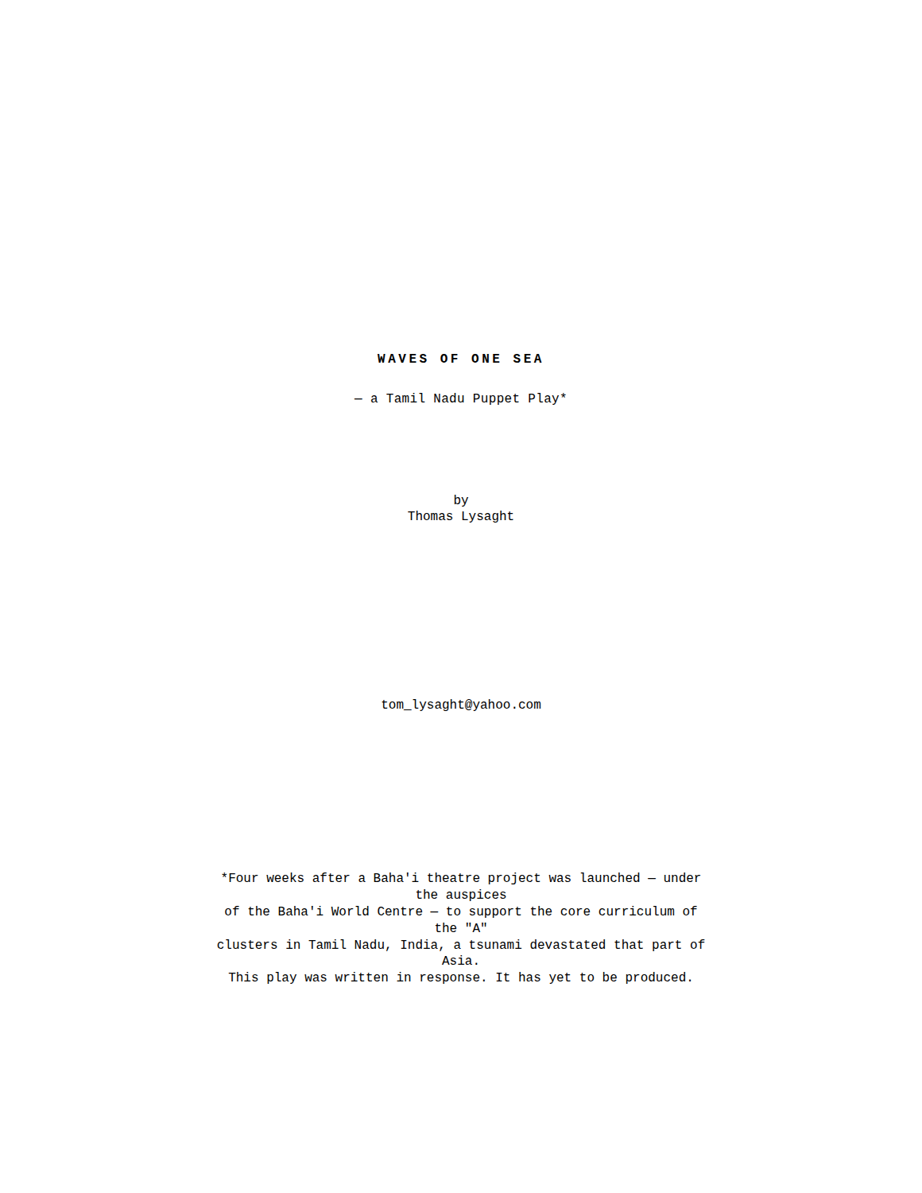Waves of One Sea
— a Tamil Nadu Puppet Play*
by
Thomas Lysaght
tom_lysaght@yahoo.com
*Four weeks after a Baha'i theatre project was launched — under the auspices
of the Baha'i World Centre — to support the core curriculum of the "A"
clusters in Tamil Nadu, India, a tsunami devastated that part of Asia.
This play was written in response. It has yet to be produced.